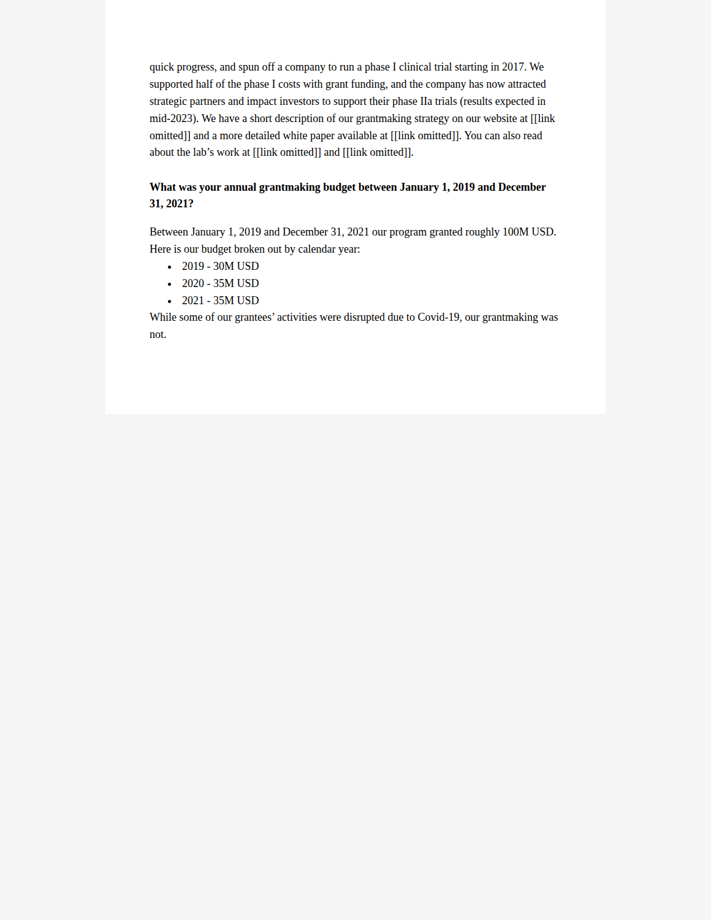quick progress, and spun off a company to run a phase I clinical trial starting in 2017. We supported half of the phase I costs with grant funding, and the company has now attracted strategic partners and impact investors to support their phase IIa trials (results expected in mid-2023). We have a short description of our grantmaking strategy on our website at [[link omitted]] and a more detailed white paper available at [[link omitted]]. You can also read about the lab’s work at [[link omitted]] and [[link omitted]].
What was your annual grantmaking budget between January 1, 2019 and December 31, 2021?
Between January 1, 2019 and December 31, 2021 our program granted roughly 100M USD. Here is our budget broken out by calendar year:
2019 - 30M USD
2020 - 35M USD
2021 - 35M USD
While some of our grantees’ activities were disrupted due to Covid-19, our grantmaking was not.